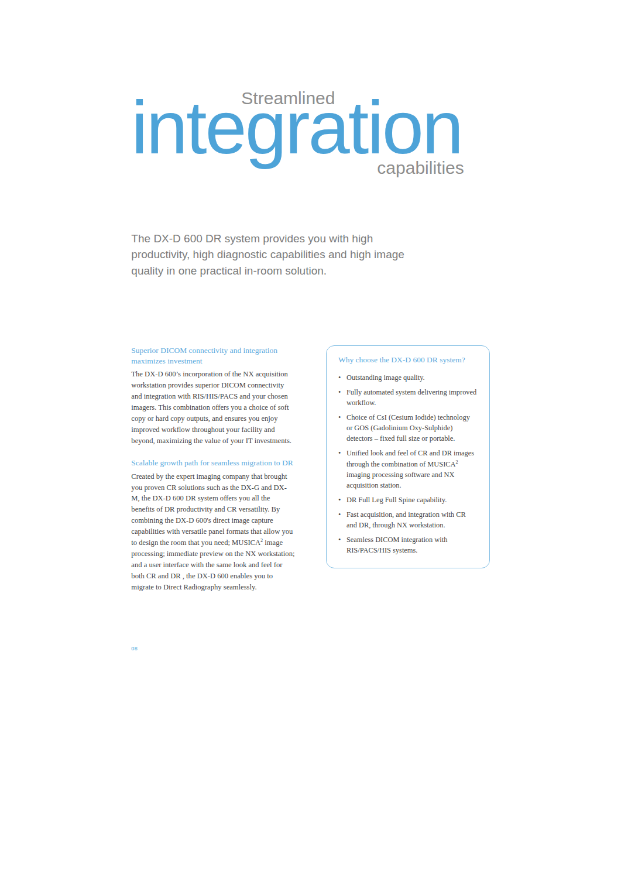Streamlined integration capabilities
The DX-D 600 DR system provides you with high productivity, high diagnostic capabilities and high image quality in one practical in-room solution.
Superior DICOM connectivity and integration
maximizes investment
The DX-D 600’s incorporation of the NX acquisition workstation provides superior DICOM connectivity and integration with RIS/HIS/PACS and your chosen imagers. This combination offers you a choice of soft copy or hard copy outputs, and ensures you enjoy improved workflow throughout your facility and beyond, maximizing the value of your IT investments.
Scalable growth path for seamless migration to DR
Created by the expert imaging company that brought you proven CR solutions such as the DX-G and DX-M, the DX-D 600 DR system offers you all the benefits of DR productivity and CR versatility. By combining the DX-D 600's direct image capture capabilities with versatile panel formats that allow you to design the room that you need; MUSICA2 image processing; immediate preview on the NX workstation; and a user interface with the same look and feel for both CR and DR , the DX-D 600 enables you to migrate to Direct Radiography seamlessly.
Why choose the DX-D 600 DR system?
Outstanding image quality.
Fully automated system delivering improved workflow.
Choice of CsI (Cesium Iodide) technology or GOS (Gadolinium Oxy-Sulphide) detectors – fixed full size or portable.
Unified look and feel of CR and DR images through the combination of MUSICA2 imaging processing software and NX acquisition station.
DR Full Leg Full Spine capability.
Fast acquisition, and integration with CR and DR, through NX workstation.
Seamless DICOM integration with RIS/PACS/HIS systems.
08